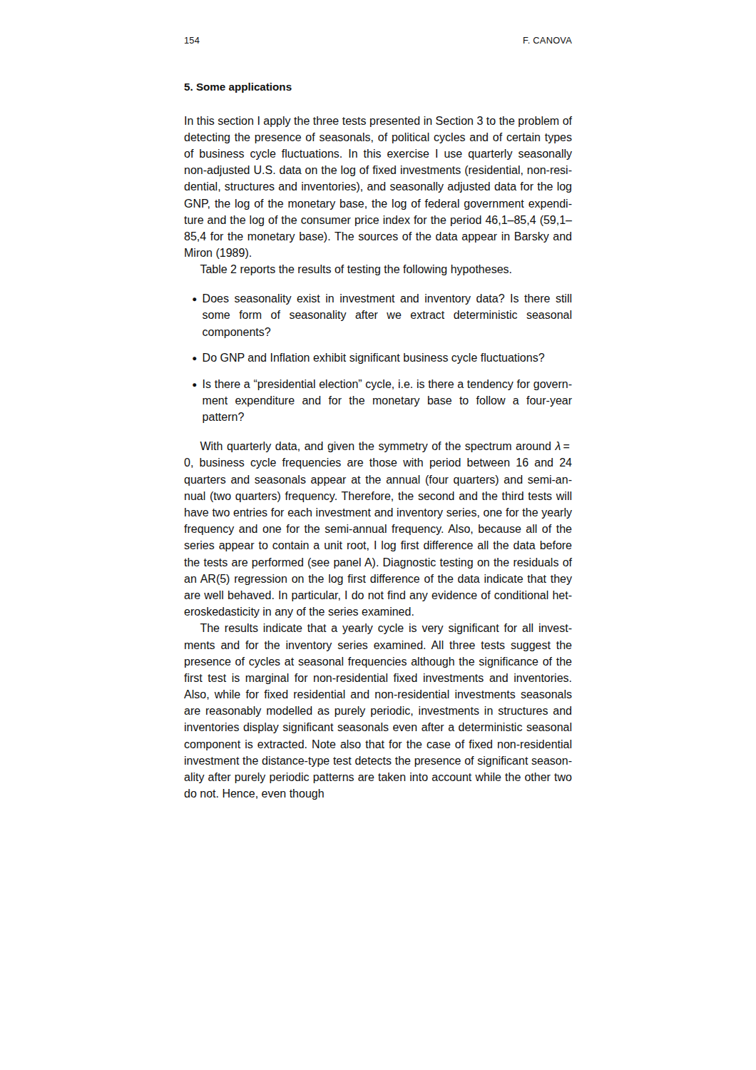154 F. Canova
5. Some applications
In this section I apply the three tests presented in Section 3 to the problem of detecting the presence of seasonals, of political cycles and of certain types of business cycle fluctuations. In this exercise I use quarterly seasonally non-adjusted U.S. data on the log of fixed investments (residential, non-residential, structures and inventories), and seasonally adjusted data for the log GNP, the log of the monetary base, the log of federal government expenditure and the log of the consumer price index for the period 46,1–85,4 (59,1–85,4 for the monetary base). The sources of the data appear in Barsky and Miron (1989).
Table 2 reports the results of testing the following hypotheses.
Does seasonality exist in investment and inventory data? Is there still some form of seasonality after we extract deterministic seasonal components?
Do GNP and Inflation exhibit significant business cycle fluctuations?
Is there a “presidential election” cycle, i.e. is there a tendency for government expenditure and for the monetary base to follow a four-year pattern?
With quarterly data, and given the symmetry of the spectrum around λ = 0, business cycle frequencies are those with period between 16 and 24 quarters and seasonals appear at the annual (four quarters) and semi-annual (two quarters) frequency. Therefore, the second and the third tests will have two entries for each investment and inventory series, one for the yearly frequency and one for the semi-annual frequency. Also, because all of the series appear to contain a unit root, I log first difference all the data before the tests are performed (see panel A). Diagnostic testing on the residuals of an AR(5) regression on the log first difference of the data indicate that they are well behaved. In particular, I do not find any evidence of conditional heteroskedasticity in any of the series examined.
The results indicate that a yearly cycle is very significant for all investments and for the inventory series examined. All three tests suggest the presence of cycles at seasonal frequencies although the significance of the first test is marginal for non-residential fixed investments and inventories. Also, while for fixed residential and non-residential investments seasonals are reasonably modelled as purely periodic, investments in structures and inventories display significant seasonals even after a deterministic seasonal component is extracted. Note also that for the case of fixed non-residential investment the distance-type test detects the presence of significant seasonality after purely periodic patterns are taken into account while the other two do not. Hence, even though